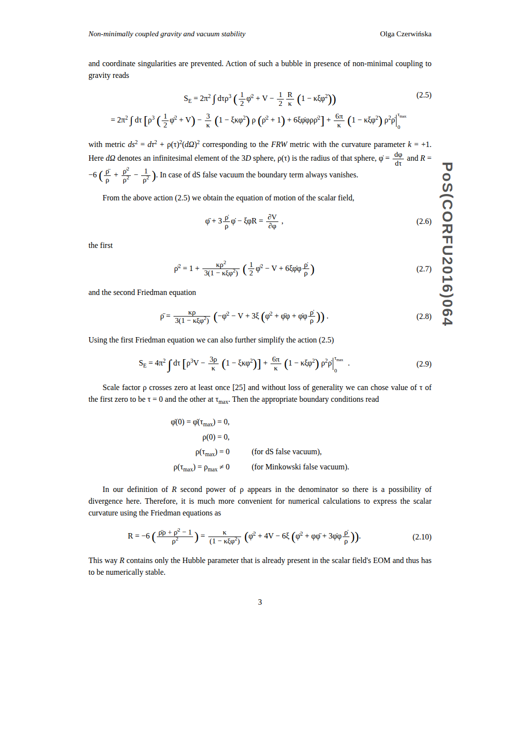Non-minimally coupled gravity and vacuum stability Olga Czerwińska
PoS(CORFU2016)064
and coordinate singularities are prevented. Action of such a bubble in presence of non-minimal coupling to gravity reads
SE = 2π2 ∫ dτρ3 (12φ̇2 + V − 12 Rκ (1 − κξφ2))
(2.5)
= 2π2 ∫ dτ [ρ3 (12φ̇2 + V) − 3 κ (1 − ξκφ2) ρ (ρ̇2 + 1) + 6ξφ̇φρρ̇2] + 6π κ (1 − κξφ2) ρ2ρ̇τmax 0
with metric ds2 = dτ2 + ρ(τ)2(dΩ)2 corresponding to the FRW metric with the curvature parameter k = +1. Here dΩ denotes an infinitesimal element of the 3D sphere, ρ(τ) is the radius of that sphere, φ̇ = dφ dτ and R = −6 (ρ̈ρ + ρ̇2 ρ2 − 1 ρ2). In case of dS false vacuum the boundary term always vanishes.
From the above action (2.5) we obtain the equation of motion of the scalar field,
φ̈ + 3ρ̇ρφ̇ − ξφR = ∂V∂φ ,
(2.6)
the first
ρ̇2 = 1 + κρ23(1 − κξφ2) (12φ̇2 − V + 6ξφ̇φρ̇ρ)
(2.7)
and the second Friedman equation
ρ̈ = κρ 3(1 − κξφ2) (−φ̇2 − V + 3ξ (φ̇2 + φ̈φ + φ̇φρ̇ρ)) .
(2.8)
Using the first Friedman equation we can also further simplify the action (2.5)
SE = 4π2 ∫ dτ [ρ3V − 3ρ κ (1 − ξκφ2)] + 6π κ (1 − κξφ2) ρ2ρ̇τmax 0 .
(2.9)
Scale factor ρ crosses zero at least once [25] and without loss of generality we can chose value of τ of the first zero to be τ = 0 and the other at τmax. Then the appropriate boundary conditions read
| φ̇(0) = φ̇(τ max ) = 0, | |
| ρ(0) = 0, | |
| ρ(τ max ) = 0 | (for dS false vacuum), |
| ρ(τ max ) = ρ max ≠ 0 | (for Minkowski false vacuum). |
In our definition of R second power of ρ appears in the denominator so there is a possibility of divergence here. Therefore, it is much more convenient for numerical calculations to express the scalar curvature using the Friedman equations as
R = −6 (ρ̈ρ + ρ̇2 − 1 ρ2) = κ(1 − κξφ2) (φ̇2 + 4V − 6ξ (φ̇2 + φφ̈ + 3φ̇φρ̇ρ)).
(2.10)
This way R contains only the Hubble parameter that is already present in the scalar field's EOM and thus has to be numerically stable.
3